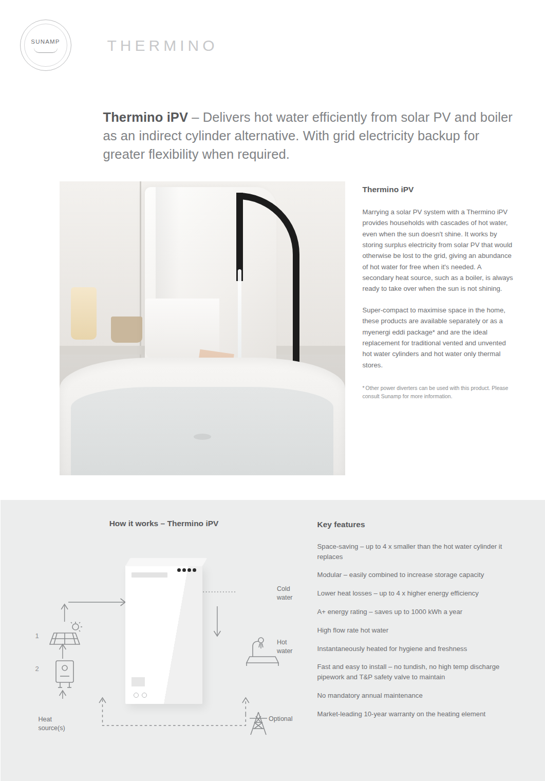SUNAMP
Thermino
Thermino iPV – Delivers hot water efficiently from solar PV and boiler as an indirect cylinder alternative. With grid electricity backup for greater flexibility when required.
Thermino iPV
Marrying a solar PV system with a Thermino iPV provides households with cascades of hot water, even when the sun doesn't shine. It works by storing surplus electricity from solar PV that would otherwise be lost to the grid, giving an abundance of hot water for free when it's needed. A secondary heat source, such as a boiler, is always ready to take over when the sun is not shining.
Super-compact to maximise space in the home, these products are available separately or as a myenergi eddi package* and are the ideal replacement for traditional vented and unvented hot water cylinders and hot water only thermal stores.
*Other power diverters can be used with this product. Please consult Sunamp for more information.
How it works – Thermino iPV
1
2
Cold
water
Hot
water
Optional
Heat
source(s)
Key features
Space-saving – up to 4 x smaller than the hot water cylinder it replaces
Modular – easily combined to increase storage capacity
Lower heat losses – up to 4 x higher energy efficiency
A+ energy rating – saves up to 1000 kWh a year
High flow rate hot water
Instantaneously heated for hygiene and freshness
Fast and easy to install – no tundish, no high temp discharge pipework and T&P safety valve to maintain
No mandatory annual maintenance
Market-leading 10-year warranty on the heating element